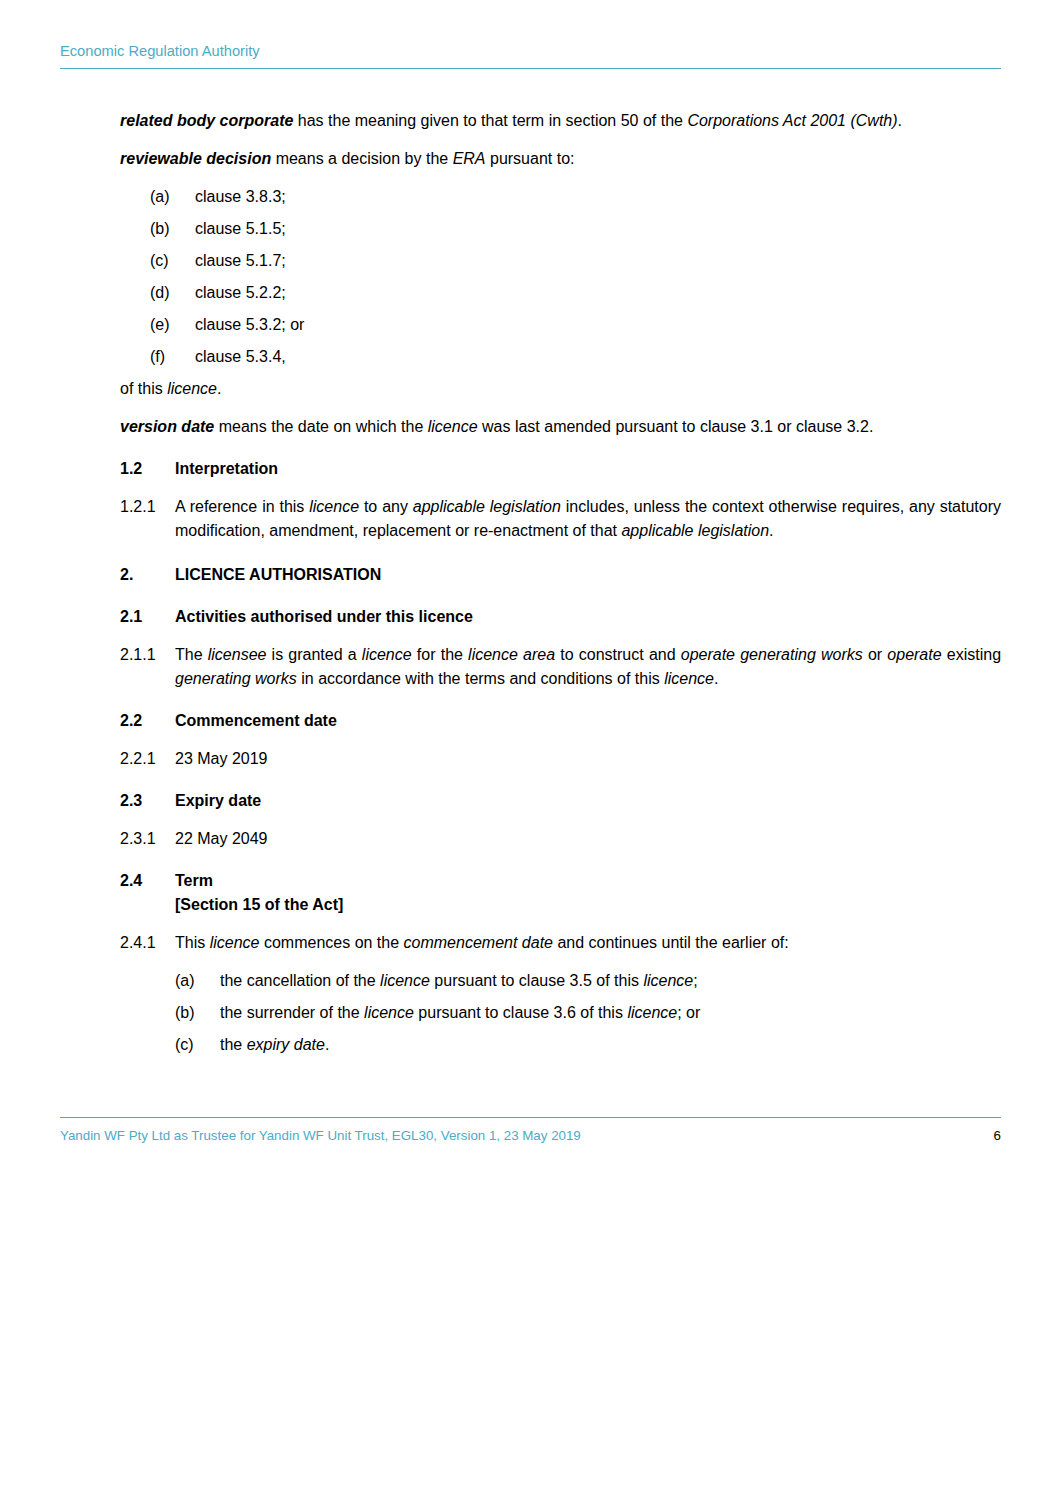Economic Regulation Authority
related body corporate has the meaning given to that term in section 50 of the Corporations Act 2001 (Cwth).
reviewable decision means a decision by the ERA pursuant to:
(a) clause 3.8.3;
(b) clause 5.1.5;
(c) clause 5.1.7;
(d) clause 5.2.2;
(e) clause 5.3.2; or
(f) clause 5.3.4,
of this licence.
version date means the date on which the licence was last amended pursuant to clause 3.1 or clause 3.2.
1.2 Interpretation
1.2.1 A reference in this licence to any applicable legislation includes, unless the context otherwise requires, any statutory modification, amendment, replacement or re-enactment of that applicable legislation.
2. LICENCE AUTHORISATION
2.1 Activities authorised under this licence
2.1.1 The licensee is granted a licence for the licence area to construct and operate generating works or operate existing generating works in accordance with the terms and conditions of this licence.
2.2 Commencement date
2.2.1 23 May 2019
2.3 Expiry date
2.3.1 22 May 2049
2.4 Term
[Section 15 of the Act]
2.4.1 This licence commences on the commencement date and continues until the earlier of:
(a) the cancellation of the licence pursuant to clause 3.5 of this licence;
(b) the surrender of the licence pursuant to clause 3.6 of this licence; or
(c) the expiry date.
Yandin WF Pty Ltd as Trustee for Yandin WF Unit Trust, EGL30, Version 1, 23 May 2019
6